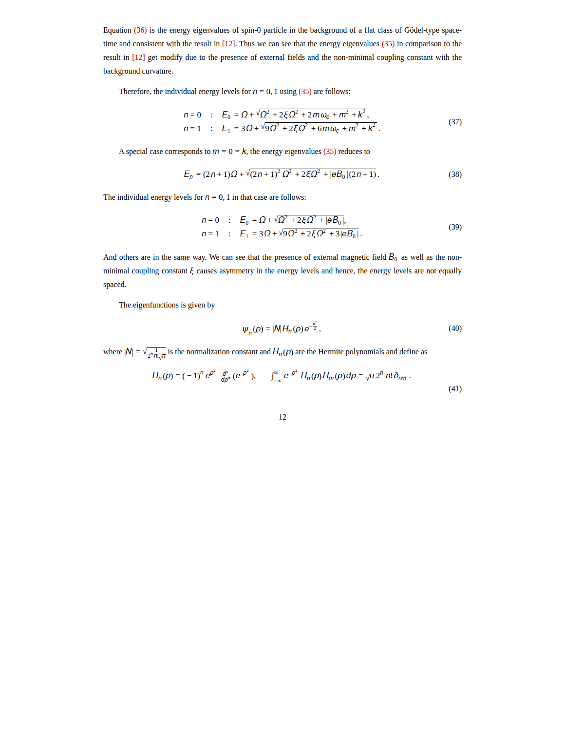Equation (36) is the energy eigenvalues of spin-0 particle in the background of a flat class of Gödel-type space-time and consistent with the result in [12]. Thus we can see that the energy eigenvalues (35) in comparison to the result in [12] get modify due to the presence of external fields and the non-minimal coupling constant with the background curvature.
Therefore, the individual energy levels for n=0,1 using (35) are follows:
n=0 : E0=Ω+ Ω2+2ξΩ2+2mωc+m2+k2 ,
n=1 : E1=3Ω+ 9Ω2+2ξΩ2+6mωc+m2+k2 .
(37)
A special case corresponds to m=0=k, the energy eigenvalues (35) reduces to
En=(2n+1)Ω+ (2n+1)2Ω2+2ξΩ2+|eB0|(2n+1) . (38)
The individual energy levels for n=0,1 in that case are follows:
n=0 : E0=Ω+ Ω2+2ξΩ2+|eB0| ,
n=1 : E1=3Ω+ 9Ω2+2ξΩ2+3|eB0| .
(39)
And others are in the same way. We can see that the presence of external magnetic field B0 as well as the non-minimal coupling constant ξ causes asymmetry in the energy levels and hence, the energy levels are not equally spaced.
The eigenfunctions is given by
ψn(ρ)=|N|Hn(ρ)e−ρ22 , (40)
where |N|=12nn!π is the normalization constant and Hn(ρ) are the Hermite polynomials and define as
Hn(ρ)=(−1)neρ2 dndρn (e−ρ2), ∫−∞∞ e−ρ2 Hn(ρ) Hm(ρ)dρ =π2nn!δnm. (41)
12